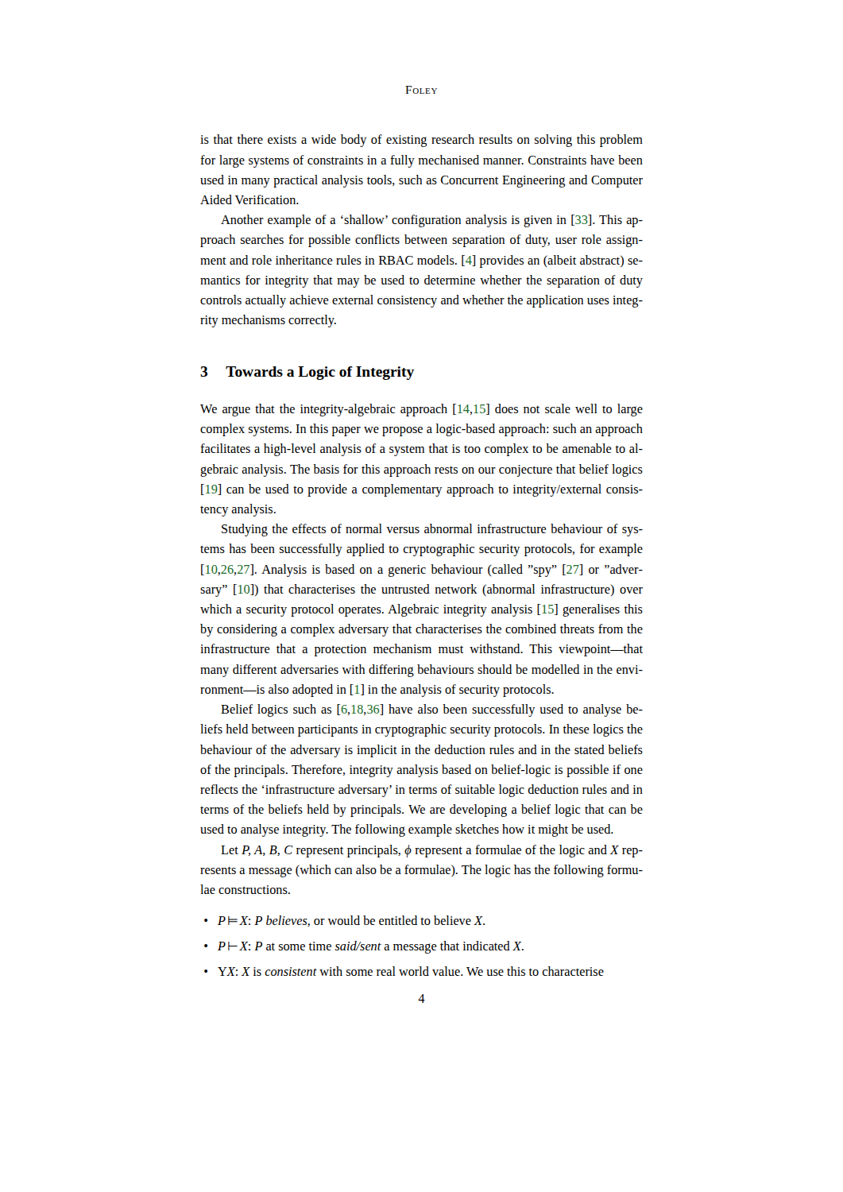Foley
is that there exists a wide body of existing research results on solving this problem for large systems of constraints in a fully mechanised manner. Constraints have been used in many practical analysis tools, such as Concurrent Engineering and Computer Aided Verification.
Another example of a ‘shallow’ configuration analysis is given in [33]. This approach searches for possible conflicts between separation of duty, user role assignment and role inheritance rules in RBAC models. [4] provides an (albeit abstract) semantics for integrity that may be used to determine whether the separation of duty controls actually achieve external consistency and whether the application uses integrity mechanisms correctly.
3 Towards a Logic of Integrity
We argue that the integrity-algebraic approach [14,15] does not scale well to large complex systems. In this paper we propose a logic-based approach: such an approach facilitates a high-level analysis of a system that is too complex to be amenable to algebraic analysis. The basis for this approach rests on our conjecture that belief logics [19] can be used to provide a complementary approach to integrity/external consistency analysis.
Studying the effects of normal versus abnormal infrastructure behaviour of systems has been successfully applied to cryptographic security protocols, for example [10,26,27]. Analysis is based on a generic behaviour (called ”spy” [27] or ”adversary” [10]) that characterises the untrusted network (abnormal infrastructure) over which a security protocol operates. Algebraic integrity analysis [15] generalises this by considering a complex adversary that characterises the combined threats from the infrastructure that a protection mechanism must withstand. This viewpoint—that many different adversaries with differing behaviours should be modelled in the environment—is also adopted in [1] in the analysis of security protocols.
Belief logics such as [6,18,36] have also been successfully used to analyse beliefs held between participants in cryptographic security protocols. In these logics the behaviour of the adversary is implicit in the deduction rules and in the stated beliefs of the principals. Therefore, integrity analysis based on belief-logic is possible if one reflects the ‘infrastructure adversary’ in terms of suitable logic deduction rules and in terms of the beliefs held by principals. We are developing a belief logic that can be used to analyse integrity. The following example sketches how it might be used.
Let P, A, B, C represent principals, ϕ represent a formulae of the logic and X represents a message (which can also be a formulae). The logic has the following formulae constructions.
P⊨X: P believes, or would be entitled to believe X.
P⊢X: P at some time said/sent a message that indicated X.
ΥX: X is consistent with some real world value. We use this to characterise
4